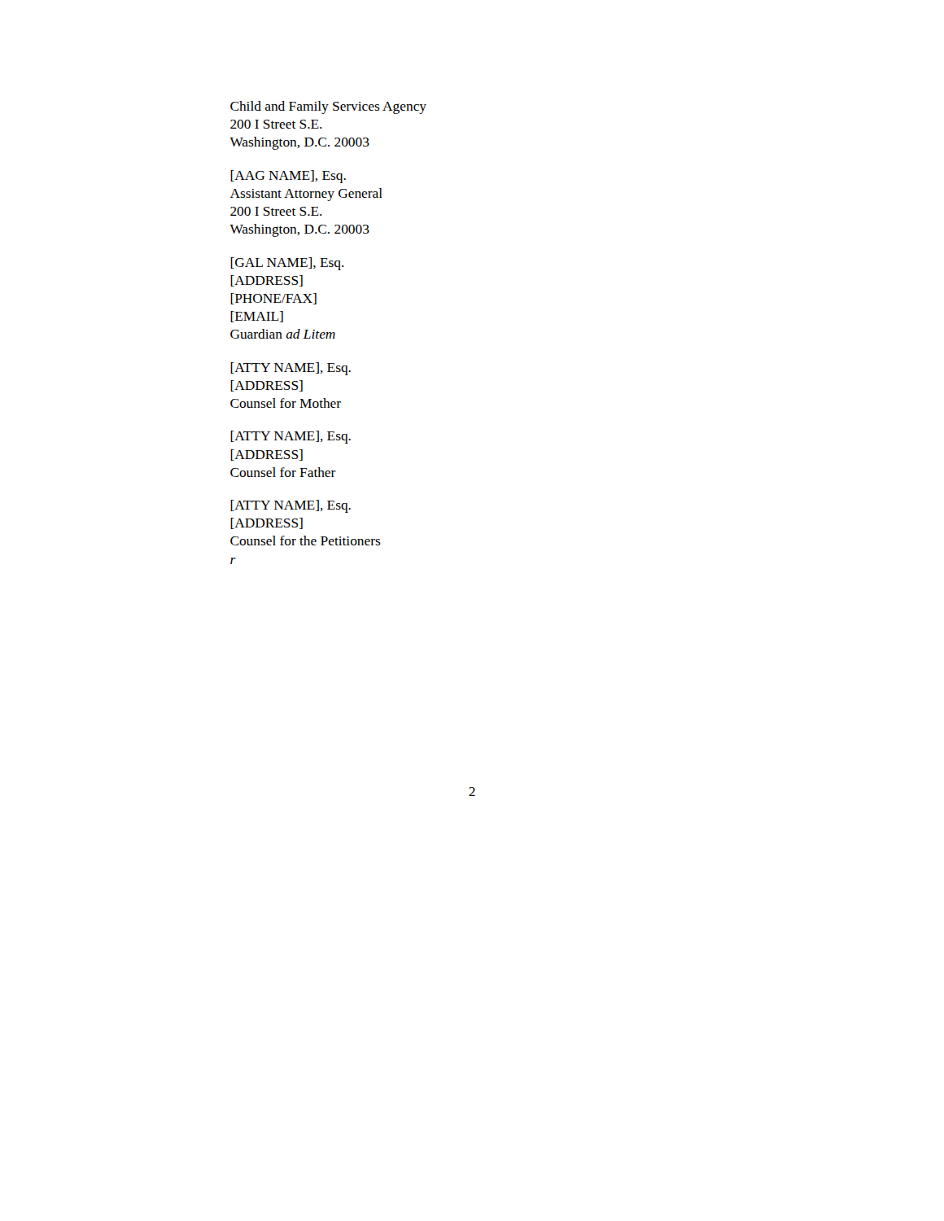Child and Family Services Agency
200 I Street S.E.
Washington, D.C. 20003
[AAG NAME], Esq.
Assistant Attorney General
200 I Street S.E.
Washington, D.C. 20003
[GAL NAME], Esq.
[ADDRESS]
[PHONE/FAX]
[EMAIL]
Guardian ad Litem
[ATTY NAME], Esq.
[ADDRESS]
Counsel for Mother
[ATTY NAME], Esq.
[ADDRESS]
Counsel for Father
[ATTY NAME], Esq.
[ADDRESS]
Counsel for the Petitioners
r
2